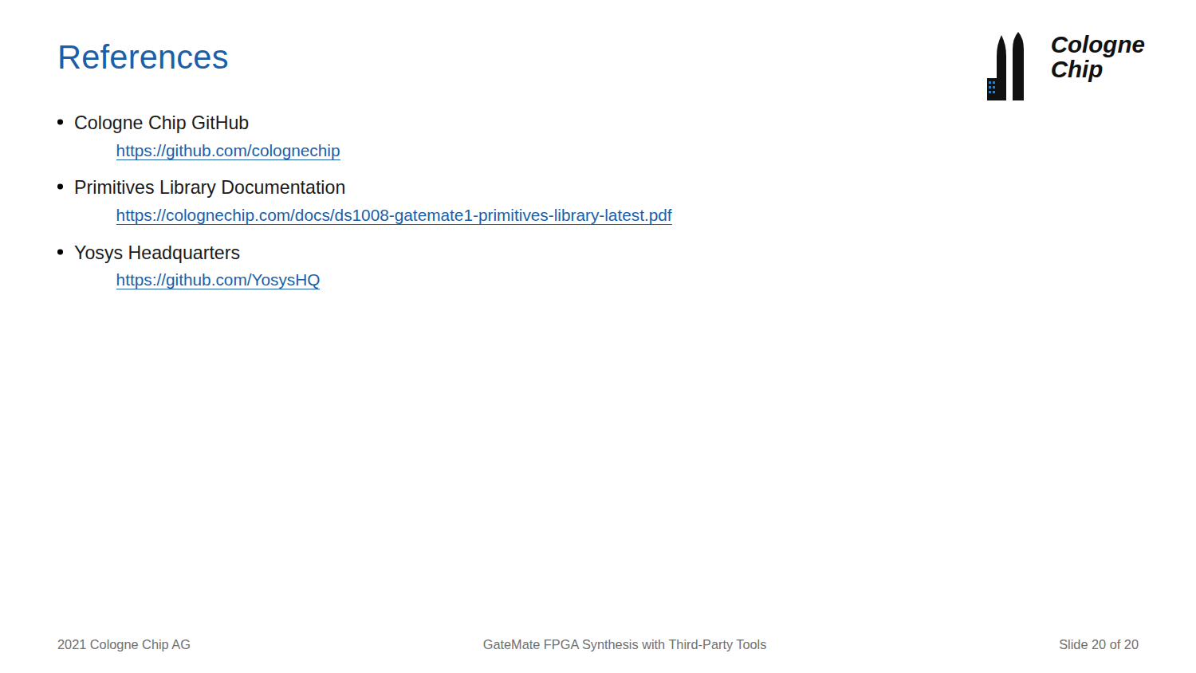Cologne
Chip
References
Cologne Chip GitHub
https://github.com/colognechip
Primitives Library Documentation
https://colognechip.com/docs/ds1008-gatemate1-primitives-library-latest.pdf
Yosys Headquarters
https://github.com/YosysHQ
2021 Cologne Chip AG
GateMate FPGA Synthesis with Third-Party Tools
Slide 20 of 20